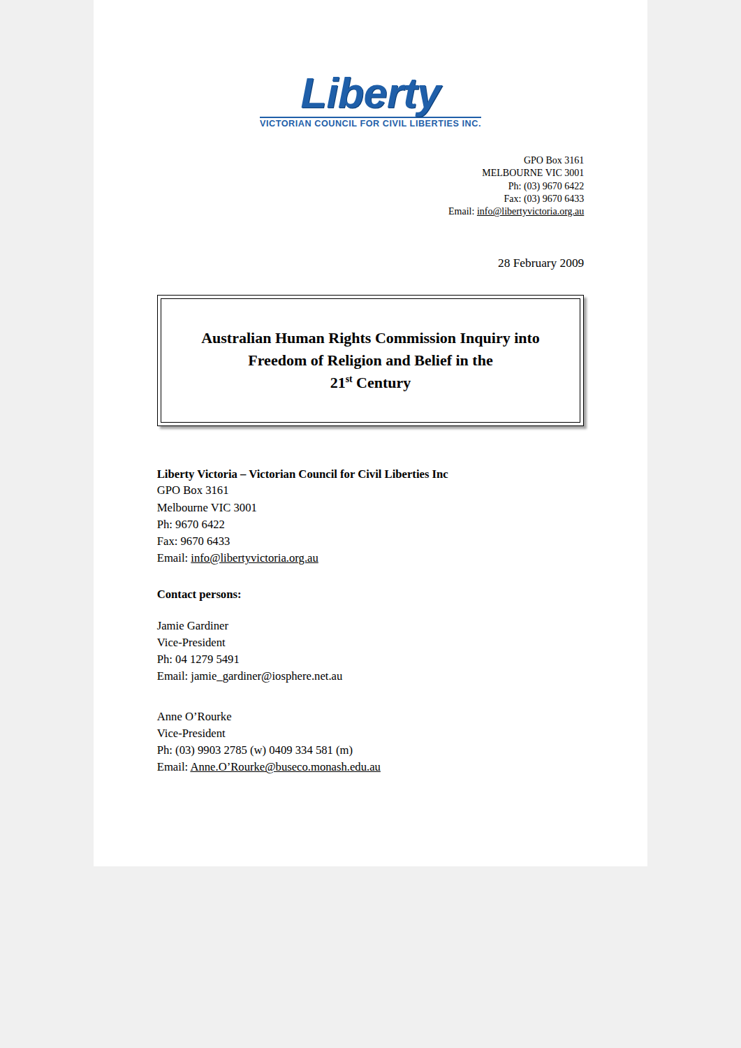Liberty
VICTORIAN COUNCIL FOR CIVIL LIBERTIES INC.
GPO Box 3161
MELBOURNE VIC 3001
Ph: (03) 9670 6422
Fax: (03) 9670 6433
Email: info@libertyvictoria.org.au
28 February 2009
Australian Human Rights Commission Inquiry into
Freedom of Religion and Belief in the
21st Century
Liberty Victoria – Victorian Council for Civil Liberties Inc
GPO Box 3161
Melbourne VIC 3001
Ph: 9670 6422
Fax: 9670 6433
Email: info@libertyvictoria.org.au
Contact persons:
Jamie Gardiner
Vice-President
Ph: 04 1279 5491
Email: jamie_gardiner@iosphere.net.au
Anne O’Rourke
Vice-President
Ph: (03) 9903 2785 (w) 0409 334 581 (m)
Email: Anne.O’Rourke@buseco.monash.edu.au